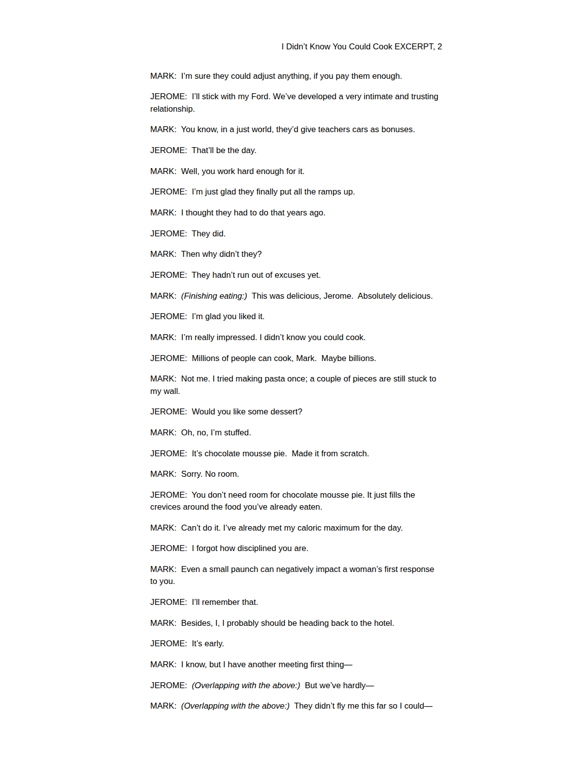I Didn’t Know You Could Cook EXCERPT, 2
MARK: I’m sure they could adjust anything, if you pay them enough.
JEROME: I’ll stick with my Ford. We’ve developed a very intimate and trusting relationship.
MARK: You know, in a just world, they’d give teachers cars as bonuses.
JEROME: That’ll be the day.
MARK: Well, you work hard enough for it.
JEROME: I’m just glad they finally put all the ramps up.
MARK: I thought they had to do that years ago.
JEROME: They did.
MARK: Then why didn’t they?
JEROME: They hadn’t run out of excuses yet.
MARK: (Finishing eating:) This was delicious, Jerome. Absolutely delicious.
JEROME: I’m glad you liked it.
MARK: I’m really impressed. I didn’t know you could cook.
JEROME: Millions of people can cook, Mark. Maybe billions.
MARK: Not me. I tried making pasta once; a couple of pieces are still stuck to my wall.
JEROME: Would you like some dessert?
MARK: Oh, no, I’m stuffed.
JEROME: It’s chocolate mousse pie. Made it from scratch.
MARK: Sorry. No room.
JEROME: You don’t need room for chocolate mousse pie. It just fills the crevices around the food you’ve already eaten.
MARK: Can’t do it. I’ve already met my caloric maximum for the day.
JEROME: I forgot how disciplined you are.
MARK: Even a small paunch can negatively impact a woman’s first response to you.
JEROME: I’ll remember that.
MARK: Besides, I, I probably should be heading back to the hotel.
JEROME: It’s early.
MARK: I know, but I have another meeting first thing—
JEROME: (Overlapping with the above:) But we’ve hardly—
MARK: (Overlapping with the above:) They didn’t fly me this far so I could—